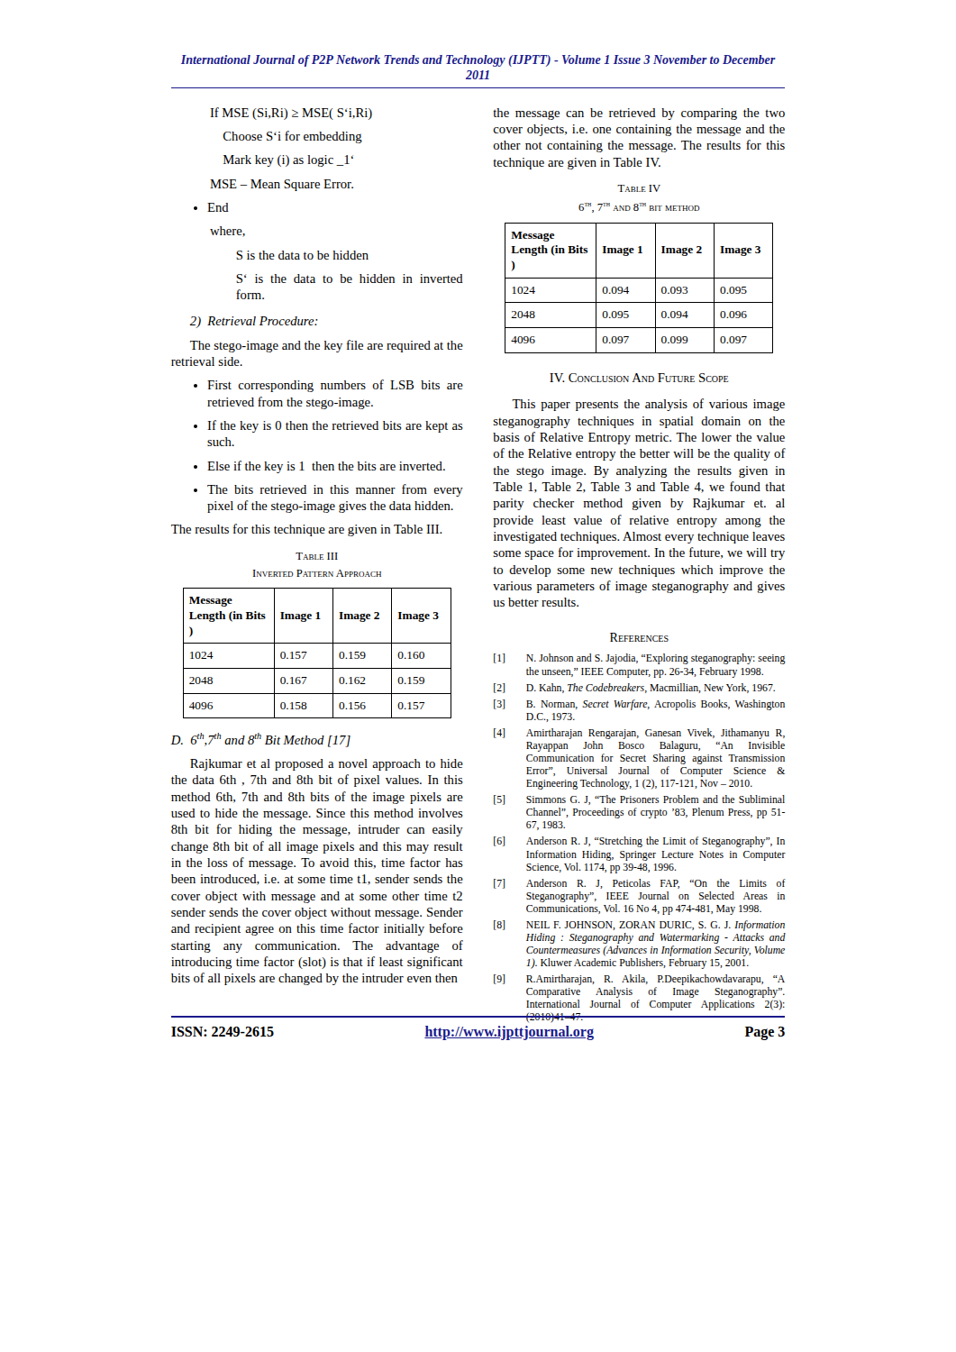International Journal of P2P Network Trends and Technology (IJPTT) - Volume 1 Issue 3 November to December 2011
If MSE (Si,Ri) ≥ MSE( S‘i,Ri)
Choose S‘i for embedding
Mark key (i) as logic _1‘
MSE – Mean Square Error.
End
where,
S is the data to be hidden
S‘ is the data to be hidden in inverted form.
2) Retrieval Procedure:
The stego-image and the key file are required at the retrieval side.
First corresponding numbers of LSB bits are retrieved from the stego-image.
If the key is 0 then the retrieved bits are kept as such.
Else if the key is 1 then the bits are inverted.
The bits retrieved in this manner from every pixel of the stego-image gives the data hidden.
The results for this technique are given in Table III.
Table III
Inverted Pattern Approach
| Message Length (in Bits ) | Image 1 | Image 2 | Image 3 |
| --- | --- | --- | --- |
| 1024 | 0.157 | 0.159 | 0.160 |
| 2048 | 0.167 | 0.162 | 0.159 |
| 4096 | 0.158 | 0.156 | 0.157 |
D. 6th,7th and 8th Bit Method [17]
Rajkumar et al proposed a novel approach to hide the data 6th , 7th and 8th bit of pixel values. In this method 6th, 7th and 8th bits of the image pixels are used to hide the message. Since this method involves 8th bit for hiding the message, intruder can easily change 8th bit of all image pixels and this may result in the loss of message. To avoid this, time factor has been introduced, i.e. at some time t1, sender sends the cover object with message and at some other time t2 sender sends the cover object without message. Sender and recipient agree on this time factor initially before starting any communication. The advantage of introducing time factor (slot) is that if least significant bits of all pixels are changed by the intruder even then
the message can be retrieved by comparing the two cover objects, i.e. one containing the message and the other not containing the message. The results for this technique are given in Table IV.
Table IV
6th, 7th and 8th bit method
| Message Length (in Bits ) | Image 1 | Image 2 | Image 3 |
| --- | --- | --- | --- |
| 1024 | 0.094 | 0.093 | 0.095 |
| 2048 | 0.095 | 0.094 | 0.096 |
| 4096 | 0.097 | 0.099 | 0.097 |
IV. Conclusion And Future Scope
This paper presents the analysis of various image steganography techniques in spatial domain on the basis of Relative Entropy metric. The lower the value of the Relative entropy the better will be the quality of the stego image. By analyzing the results given in Table 1, Table 2, Table 3 and Table 4, we found that parity checker method given by Rajkumar et. al provide least value of relative entropy among the investigated techniques. Almost every technique leaves some space for improvement. In the future, we will try to develop some new techniques which improve the various parameters of image steganography and gives us better results.
References
N. Johnson and S. Jajodia, “Exploring steganography: seeing the unseen,” IEEE Computer, pp. 26-34, February 1998.
D. Kahn, The Codebreakers, Macmillian, New York, 1967.
B. Norman, Secret Warfare, Acropolis Books, Washington D.C., 1973.
Amirtharajan Rengarajan, Ganesan Vivek, Jithamanyu R, Rayappan John Bosco Balaguru, “An Invisible Communication for Secret Sharing against Transmission Error”, Universal Journal of Computer Science & Engineering Technology, 1 (2), 117-121, Nov – 2010.
Simmons G. J, “The Prisoners Problem and the Subliminal Channel”, Proceedings of crypto ’83, Plenum Press, pp 51-67, 1983.
Anderson R. J, “Stretching the Limit of Steganography”, In Information Hiding, Springer Lecture Notes in Computer Science, Vol. 1174, pp 39-48, 1996.
Anderson R. J, Peticolas FAP, “On the Limits of Steganography”, IEEE Journal on Selected Areas in Communications, Vol. 16 No 4, pp 474-481, May 1998.
NEIL F. JOHNSON, ZORAN DURIC, S. G. J. Information Hiding : Steganography and Watermarking - Attacks and Countermeasures (Advances in Information Security, Volume 1). Kluwer Academic Publishers, February 15, 2001.
R.Amirtharajan, R. Akila, P.Deepikachowdavarapu, “A Comparative Analysis of Image Steganography”. International Journal of Computer Applications 2(3):(2010)41–47.
ISSN: 2249-2615 http://www.ijpttjournal.org Page 3